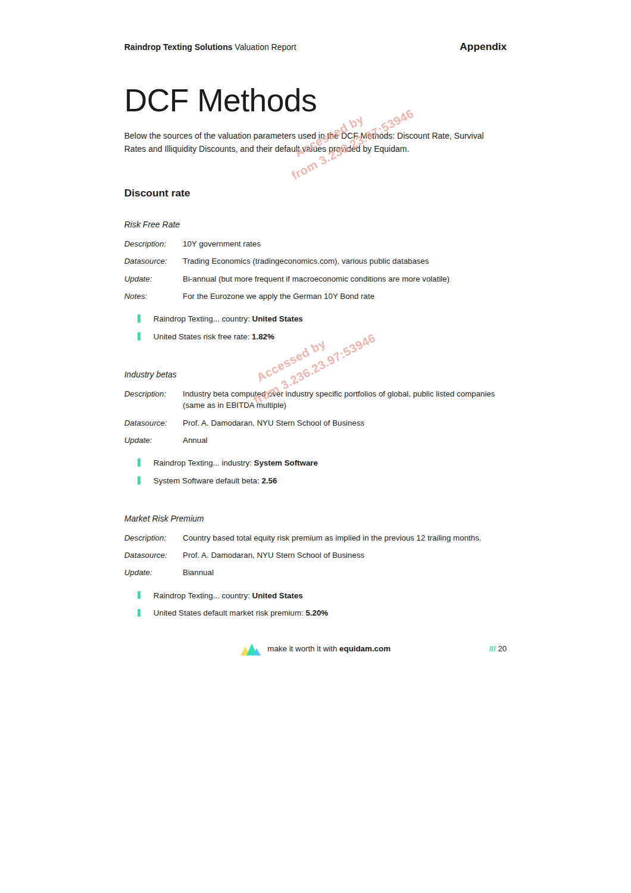Raindrop Texting Solutions Valuation Report
Appendix
DCF Methods
Below the sources of the valuation parameters used in the DCF Methods: Discount Rate, Survival Rates and Illiquidity Discounts, and their default values provided by Equidam.
Discount rate
Risk Free Rate
Description:
10Y government rates
Datasource:
Trading Economics (tradingeconomics.com), various public databases
Update:
Bi-annual (but more frequent if macroeconomic conditions are more volatile)
Notes:
For the Eurozone we apply the German 10Y Bond rate
Raindrop Texting... country: United States
United States risk free rate: 1.82%
Industry betas
Description:
Industry beta computed over industry specific portfolios of global, public listed companies (same as in EBITDA multiple)
Datasource:
Prof. A. Damodaran, NYU Stern School of Business
Update:
Annual
Raindrop Texting... industry: System Software
System Software default beta: 2.56
Market Risk Premium
Description:
Country based total equity risk premium as implied in the previous 12 trailing months.
Datasource:
Prof. A. Damodaran, NYU Stern School of Business
Update:
Biannual
Raindrop Texting... country: United States
United States default market risk premium: 5.20%
Accessed by from 3.236.23.97:53946
Accessed by from 3.236.23.97:53946
make it worth it with equidam.com
/// 20